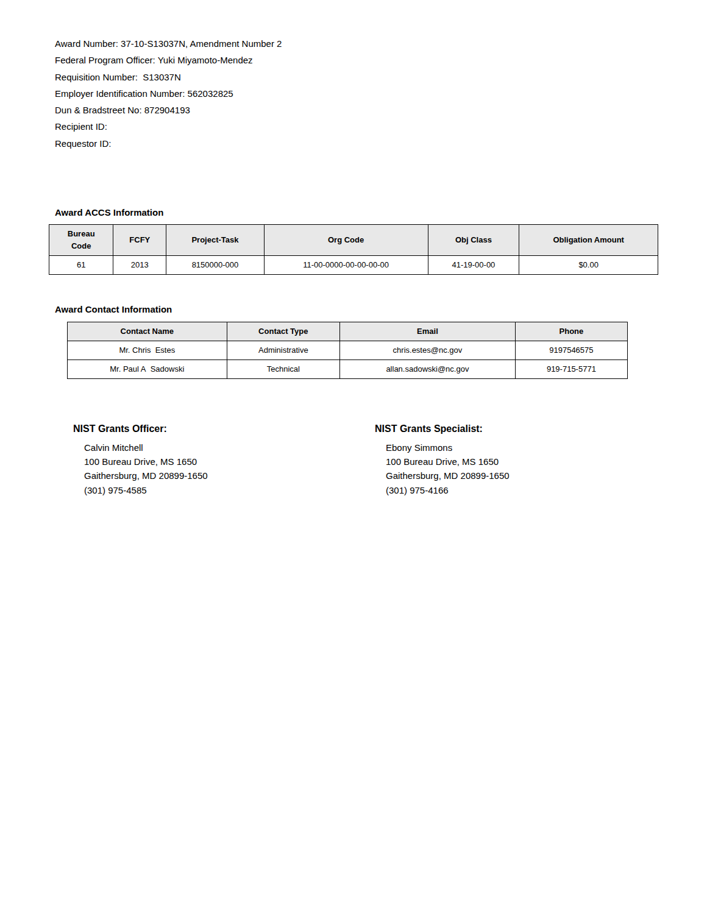Award Number: 37-10-S13037N, Amendment Number 2
Federal Program Officer: Yuki Miyamoto-Mendez
Requisition Number: S13037N
Employer Identification Number: 562032825
Dun & Bradstreet No: 872904193
Recipient ID:
Requestor ID:
Award ACCS Information
| Bureau Code | FCFY | Project-Task | Org Code | Obj Class | Obligation Amount |
| --- | --- | --- | --- | --- | --- |
| 61 | 2013 | 8150000-000 | 11-00-0000-00-00-00-00 | 41-19-00-00 | $0.00 |
Award Contact Information
| Contact Name | Contact Type | Email | Phone |
| --- | --- | --- | --- |
| Mr. Chris Estes | Administrative | chris.estes@nc.gov | 9197546575 |
| Mr. Paul A Sadowski | Technical | allan.sadowski@nc.gov | 919-715-5771 |
NIST Grants Officer:
Calvin Mitchell
100 Bureau Drive, MS 1650
Gaithersburg, MD 20899-1650
(301) 975-4585
NIST Grants Specialist:
Ebony Simmons
100 Bureau Drive, MS 1650
Gaithersburg, MD 20899-1650
(301) 975-4166